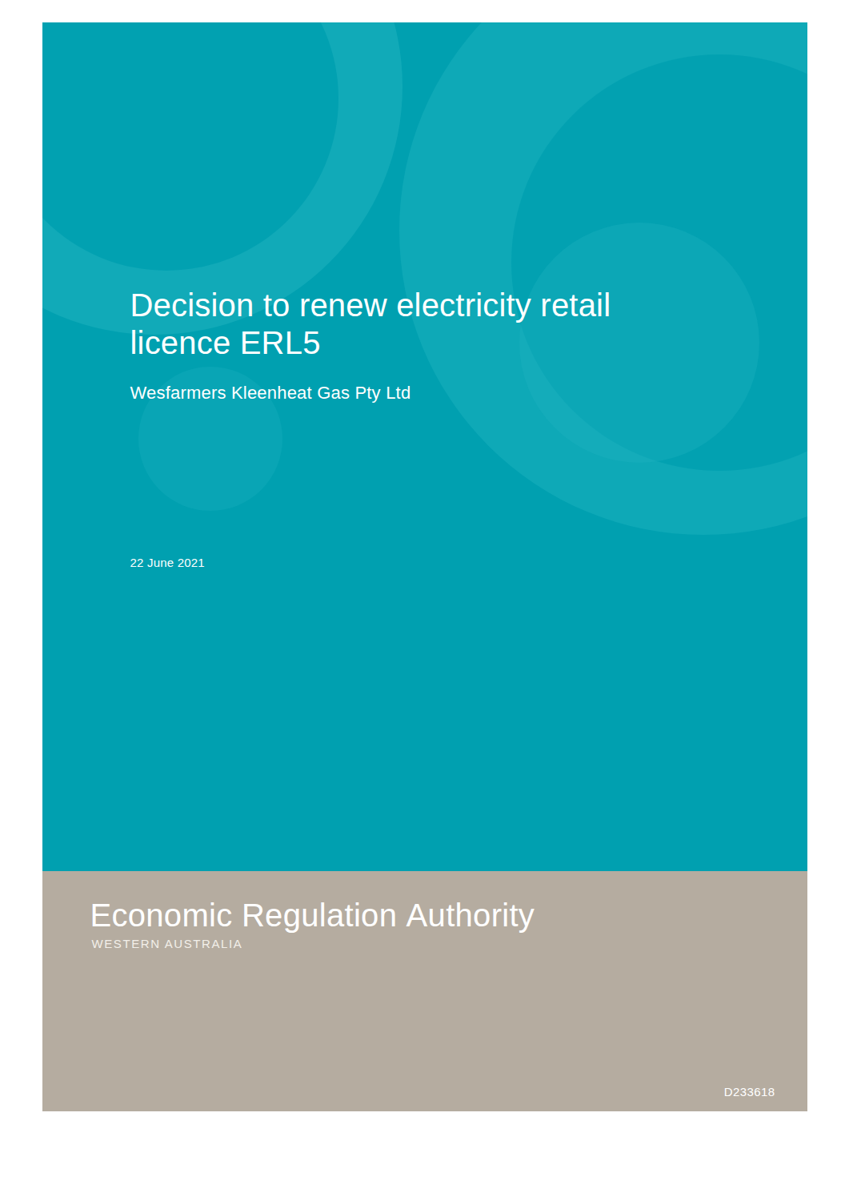Decision to renew electricity retail licence ERL5
Wesfarmers Kleenheat Gas Pty Ltd
22 June 2021
Economic Regulation Authority
Western Australia
D233618